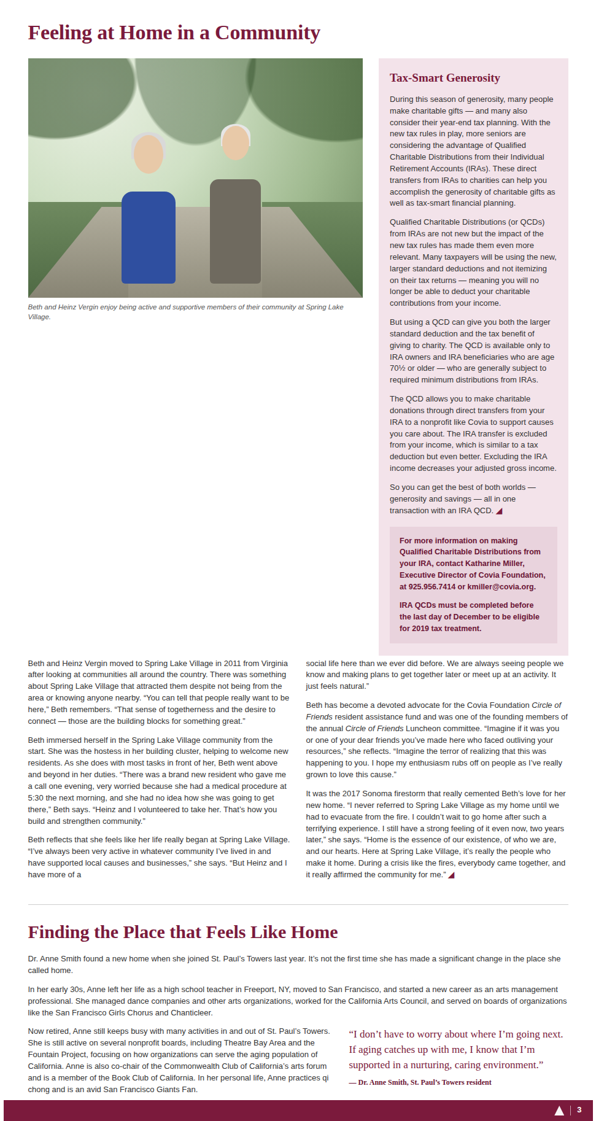Feeling at Home in a Community
Beth and Heinz Vergin enjoy being active and supportive members of their community at Spring Lake Village.
Tax-Smart Generosity
During this season of generosity, many people make charitable gifts — and many also consider their year-end tax planning. With the new tax rules in play, more seniors are considering the advantage of Qualified Charitable Distributions from their Individual Retirement Accounts (IRAs). These direct transfers from IRAs to charities can help you accomplish the generosity of charitable gifts as well as tax-smart financial planning.
Qualified Charitable Distributions (or QCDs) from IRAs are not new but the impact of the new tax rules has made them even more relevant. Many taxpayers will be using the new, larger standard deductions and not itemizing on their tax returns — meaning you will no longer be able to deduct your charitable contributions from your income.
But using a QCD can give you both the larger standard deduction and the tax benefit of giving to charity. The QCD is available only to IRA owners and IRA beneficiaries who are age 70½ or older — who are generally subject to required minimum distributions from IRAs.
The QCD allows you to make charitable donations through direct transfers from your IRA to a nonprofit like Covia to support causes you care about. The IRA transfer is excluded from your income, which is similar to a tax deduction but even better. Excluding the IRA income decreases your adjusted gross income.
So you can get the best of both worlds — generosity and savings — all in one transaction with an IRA QCD. ◢
For more information on making Qualified Charitable Distributions from your IRA, contact Katharine Miller, Executive Director of Covia Foundation, at 925.956.7414 or kmiller@covia.org.
IRA QCDs must be completed before the last day of December to be eligible for 2019 tax treatment.
Beth and Heinz Vergin moved to Spring Lake Village in 2011 from Virginia after looking at communities all around the country. There was something about Spring Lake Village that attracted them despite not being from the area or knowing anyone nearby. “You can tell that people really want to be here,” Beth remembers. “That sense of togetherness and the desire to connect — those are the building blocks for something great.”
Beth immersed herself in the Spring Lake Village community from the start. She was the hostess in her building cluster, helping to welcome new residents. As she does with most tasks in front of her, Beth went above and beyond in her duties. “There was a brand new resident who gave me a call one evening, very worried because she had a medical procedure at 5:30 the next morning, and she had no idea how she was going to get there,” Beth says. “Heinz and I volunteered to take her. That’s how you build and strengthen community.”
Beth reflects that she feels like her life really began at Spring Lake Village. “I’ve always been very active in whatever community I’ve lived in and have supported local causes and businesses,” she says. “But Heinz and I have more of a
social life here than we ever did before. We are always seeing people we know and making plans to get together later or meet up at an activity. It just feels natural.”
Beth has become a devoted advocate for the Covia Foundation Circle of Friends resident assistance fund and was one of the founding members of the annual Circle of Friends Luncheon committee. “Imagine if it was you or one of your dear friends you’ve made here who faced outliving your resources,” she reflects. “Imagine the terror of realizing that this was happening to you. I hope my enthusiasm rubs off on people as I’ve really grown to love this cause.”
It was the 2017 Sonoma firestorm that really cemented Beth’s love for her new home. “I never referred to Spring Lake Village as my home until we had to evacuate from the fire. I couldn’t wait to go home after such a terrifying experience. I still have a strong feeling of it even now, two years later,” she says. “Home is the essence of our existence, of who we are, and our hearts. Here at Spring Lake Village, it’s really the people who make it home. During a crisis like the fires, everybody came together, and it really affirmed the community for me.” ◢
Finding the Place that Feels Like Home
Dr. Anne Smith found a new home when she joined St. Paul’s Towers last year. It’s not the first time she has made a significant change in the place she called home.
In her early 30s, Anne left her life as a high school teacher in Freeport, NY, moved to San Francisco, and started a new career as an arts management professional. She managed dance companies and other arts organizations, worked for the California Arts Council, and served on boards of organizations like the San Francisco Girls Chorus and Chanticleer.
Now retired, Anne still keeps busy with many activities in and out of St. Paul’s Towers. She is still active on several nonprofit boards, including Theatre Bay Area and the Fountain Project, focusing on how organizations can serve the aging population of California. Anne is also co-chair of the Commonwealth Club of California’s arts forum and is a member of the Book Club of California. In her personal life, Anne practices qi chong and is an avid San Francisco Giants Fan.
Feels Like Home continues on page 6
“I don’t have to worry about where I’m going next. If aging catches up with me, I know that I’m supported in a nurturing, caring environment.” — Dr. Anne Smith, St. Paul’s Towers resident
3